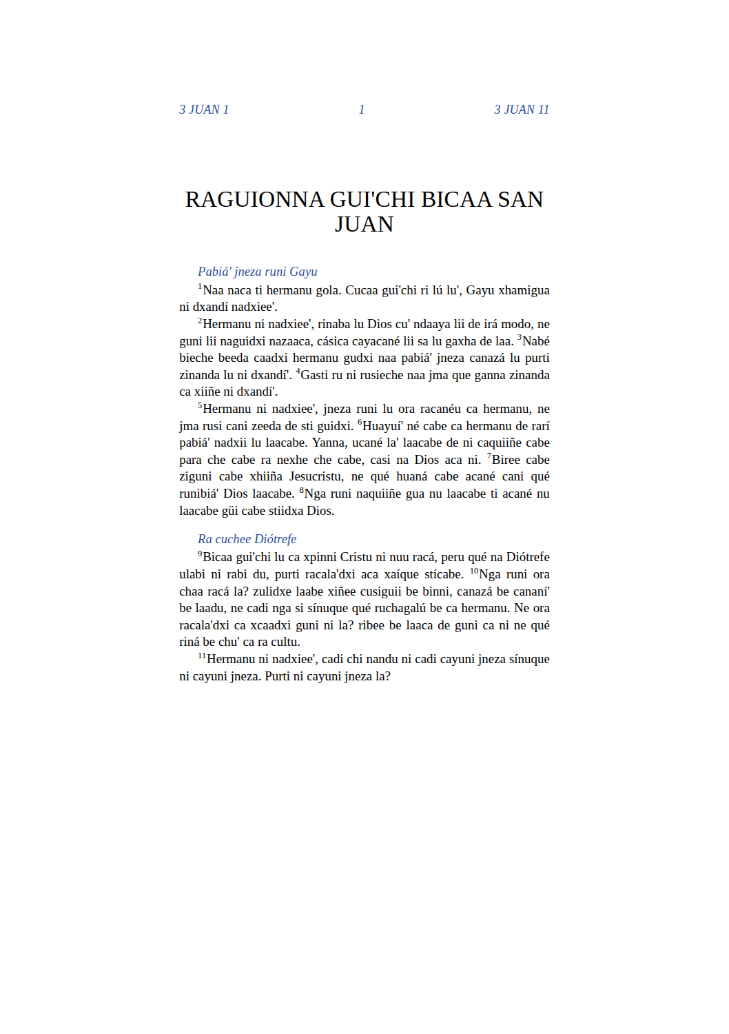3 JUAN 1 1 3 JUAN 11
RAGUIONNA GUI'CHI BICAA SAN JUAN
Pabiá' jneza runi Gayu
1 Naa naca ti hermanu gola. Cucaa gui'chi ri lú lu', Gayu xhamigua ni dxandí nadxiee'.
2 Hermanu ni nadxiee', rinaba lu Dios cu' ndaaya lii de irá modo, ne guni lii naguidxi nazaaca, cásica cayacané lii sa lu gaxha de laa. 3 Nabé bieche beeda caadxi hermanu gudxi naa pabiá' jneza canazá lu purti zinanda lu ni dxandí'. 4 Gasti ru ni rusieche naa jma que ganna zinanda ca xiiñe ni dxandí'.
5 Hermanu ni nadxiee', jneza runi lu ora racanéu ca hermanu, ne jma rusi cani zeeda de sti guidxi. 6 Huayuí' né cabe ca hermanu de rarí pabiá' nadxii lu laacabe. Yanna, ucané la' laacabe de ni caquiiñe cabe para che cabe ra nexhe che cabe, casi na Dios aca ni. 7 Biree cabe ziguni cabe xhiiña Jesucristu, ne qué huaná cabe acané cani qué runibiá' Dios laacabe. 8 Nga runi naquiiñe gua nu laacabe ti acané nu laacabe güi cabe stiidxa Dios.
Ra cuchee Diótrefe
9 Bicaa gui'chi lu ca xpinni Cristu ni nuu racá, peru qué na Diótrefe ulabi ni rabi du, purti racala'dxi aca xaíque stícabe. 10 Nga runi ora chaa racá la? zulidxe laabe xiñee cusiguii be binni, canazá be cananí' be laadu, ne cadi nga si sínuque qué ruchagalú be ca hermanu. Ne ora racala'dxi ca xcaadxi guni ni la? ribee be laaca de guni ca ni ne qué riná be chu' ca ra cultu.
11 Hermanu ni nadxiee', cadi chi nandu ni cadi cayuni jneza sínuque ni cayuni jneza. Purti ni cayuni jneza la?